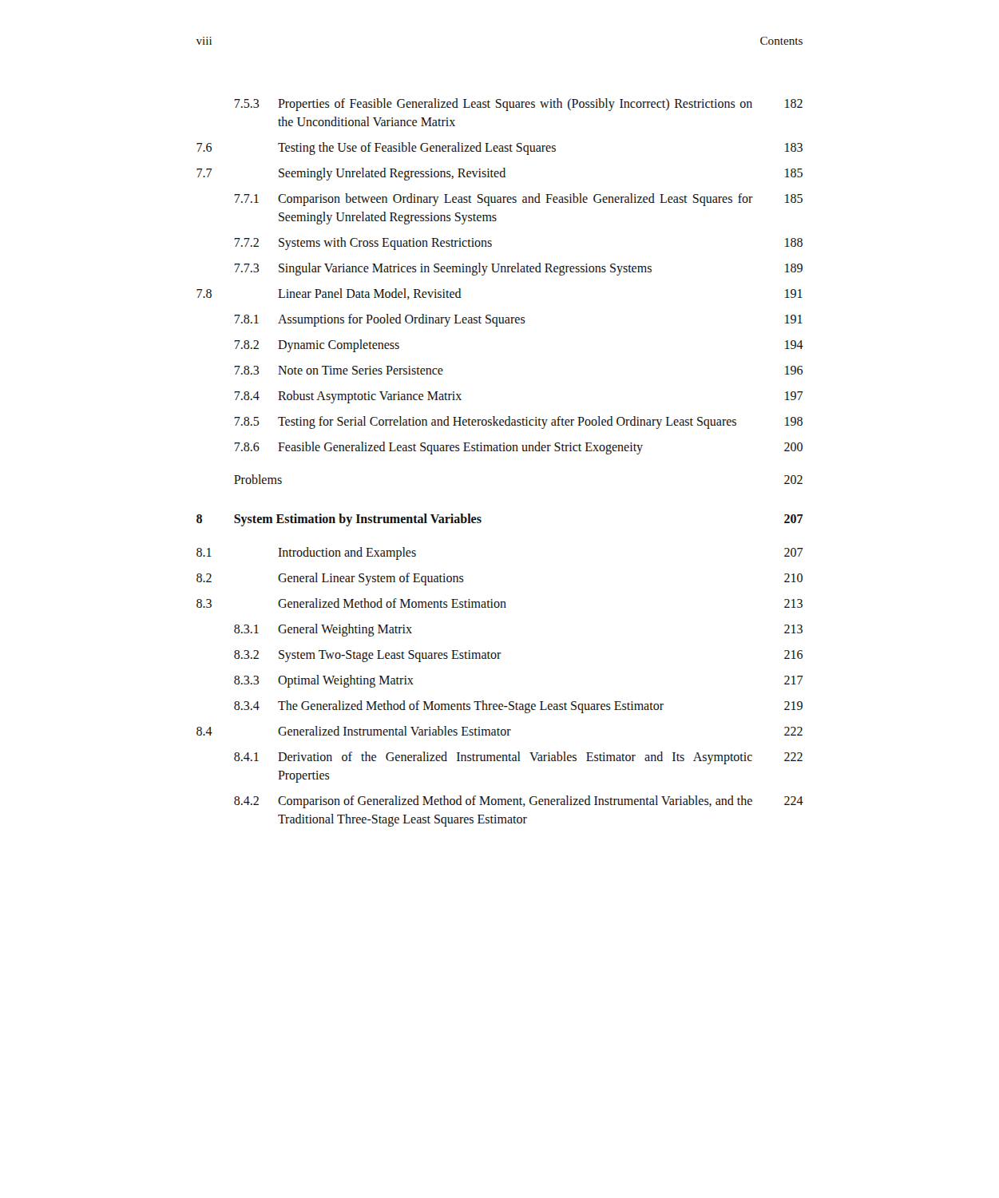viii Contents
7.5.3 Properties of Feasible Generalized Least Squares with (Possibly Incorrect) Restrictions on the Unconditional Variance Matrix 182
7.6 Testing the Use of Feasible Generalized Least Squares 183
7.7 Seemingly Unrelated Regressions, Revisited 185
7.7.1 Comparison between Ordinary Least Squares and Feasible Generalized Least Squares for Seemingly Unrelated Regressions Systems 185
7.7.2 Systems with Cross Equation Restrictions 188
7.7.3 Singular Variance Matrices in Seemingly Unrelated Regressions Systems 189
7.8 Linear Panel Data Model, Revisited 191
7.8.1 Assumptions for Pooled Ordinary Least Squares 191
7.8.2 Dynamic Completeness 194
7.8.3 Note on Time Series Persistence 196
7.8.4 Robust Asymptotic Variance Matrix 197
7.8.5 Testing for Serial Correlation and Heteroskedasticity after Pooled Ordinary Least Squares 198
7.8.6 Feasible Generalized Least Squares Estimation under Strict Exogeneity 200
Problems 202
8 System Estimation by Instrumental Variables 207
8.1 Introduction and Examples 207
8.2 General Linear System of Equations 210
8.3 Generalized Method of Moments Estimation 213
8.3.1 General Weighting Matrix 213
8.3.2 System Two-Stage Least Squares Estimator 216
8.3.3 Optimal Weighting Matrix 217
8.3.4 The Generalized Method of Moments Three-Stage Least Squares Estimator 219
8.4 Generalized Instrumental Variables Estimator 222
8.4.1 Derivation of the Generalized Instrumental Variables Estimator and Its Asymptotic Properties 222
8.4.2 Comparison of Generalized Method of Moment, Generalized Instrumental Variables, and the Traditional Three-Stage Least Squares Estimator 224